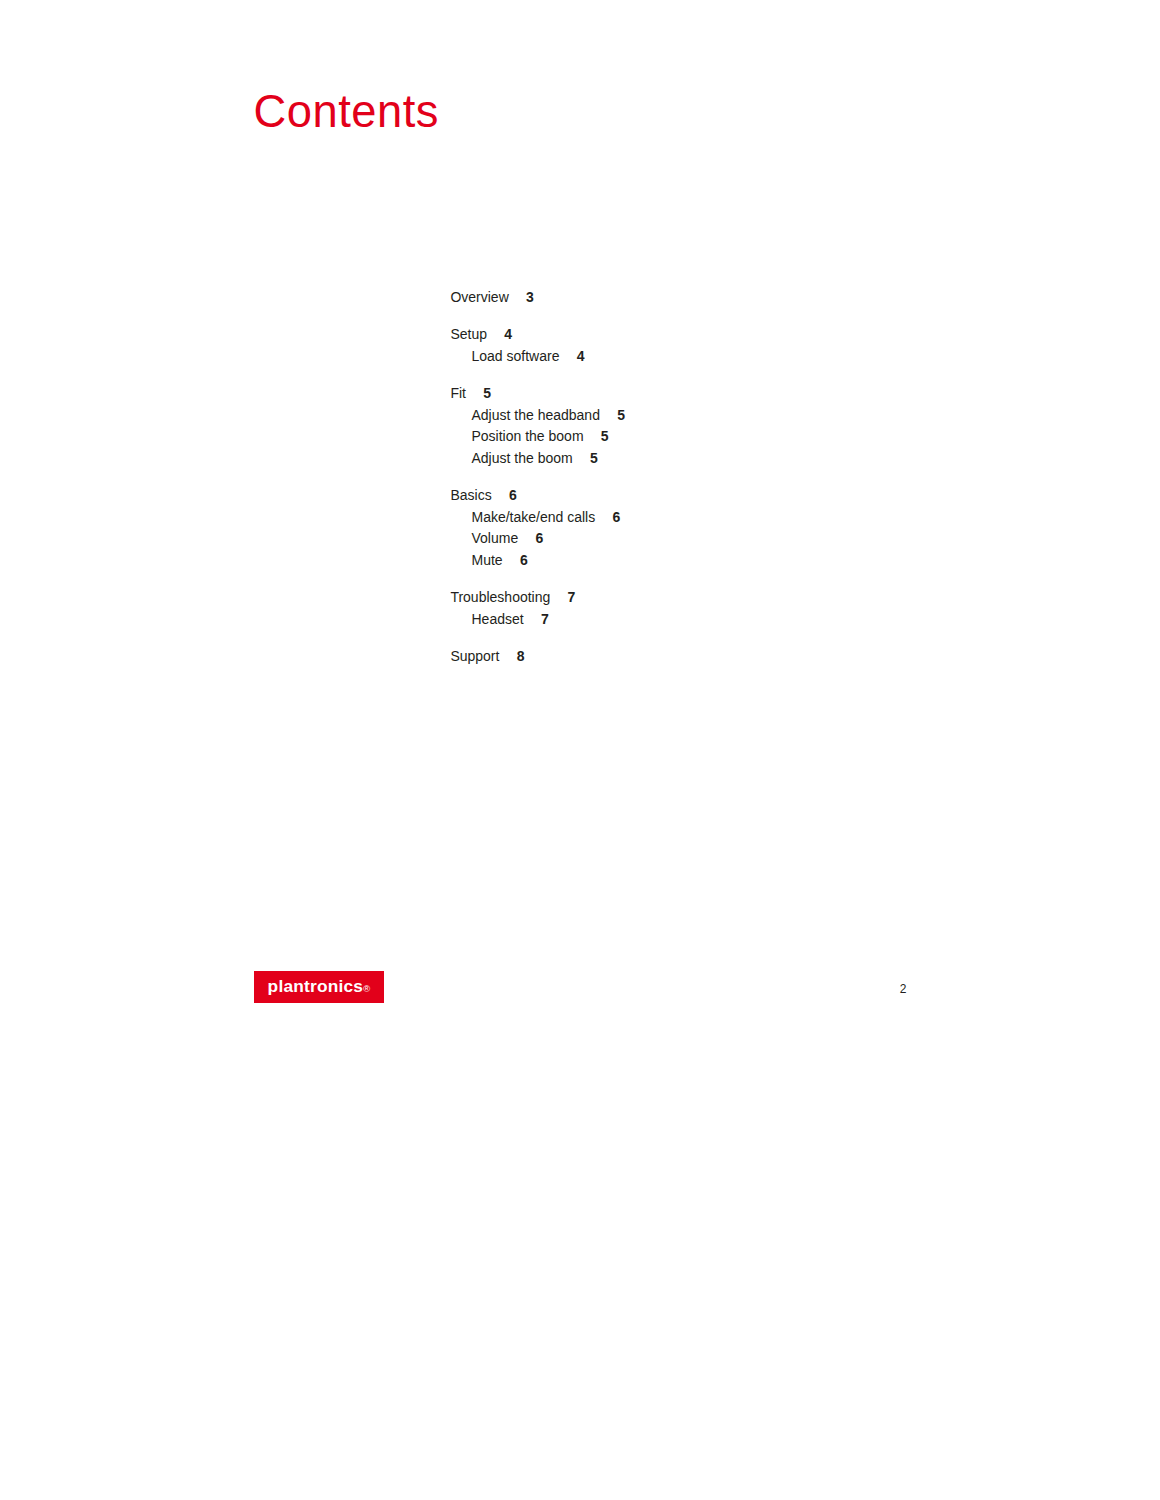Contents
Overview3
Setup4
Load software4
Fit5
Adjust the headband5
Position the boom5
Adjust the boom5
Basics6
Make/take/end calls6
Volume6
Mute6
Troubleshooting7
Headset7
Support8
plantronics®
2